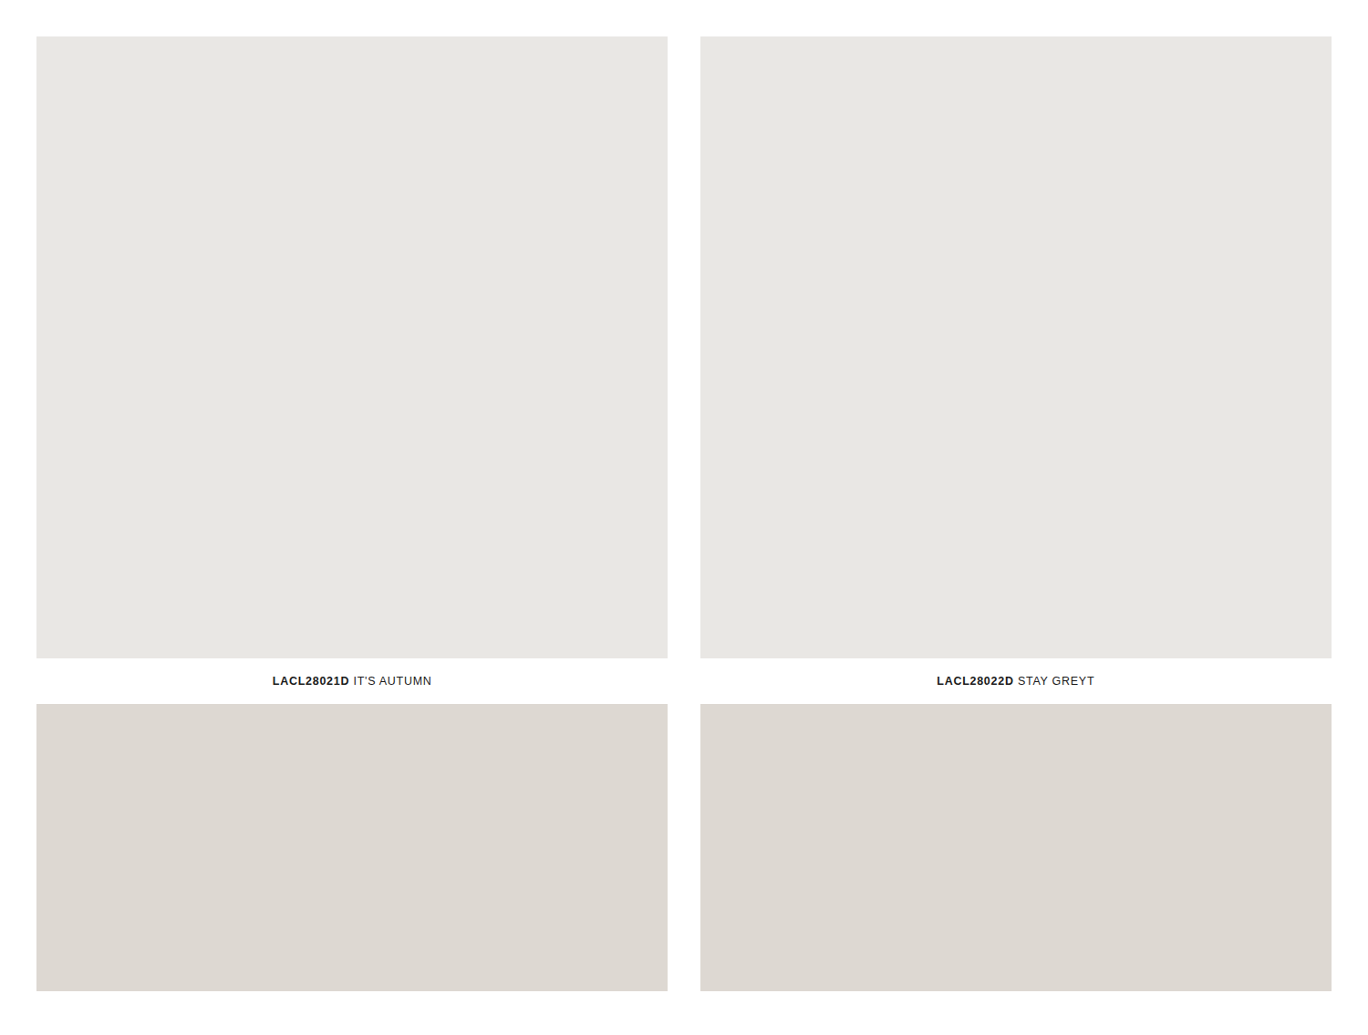LACL28021D It's Autumn
LACL28022D Stay Greyt